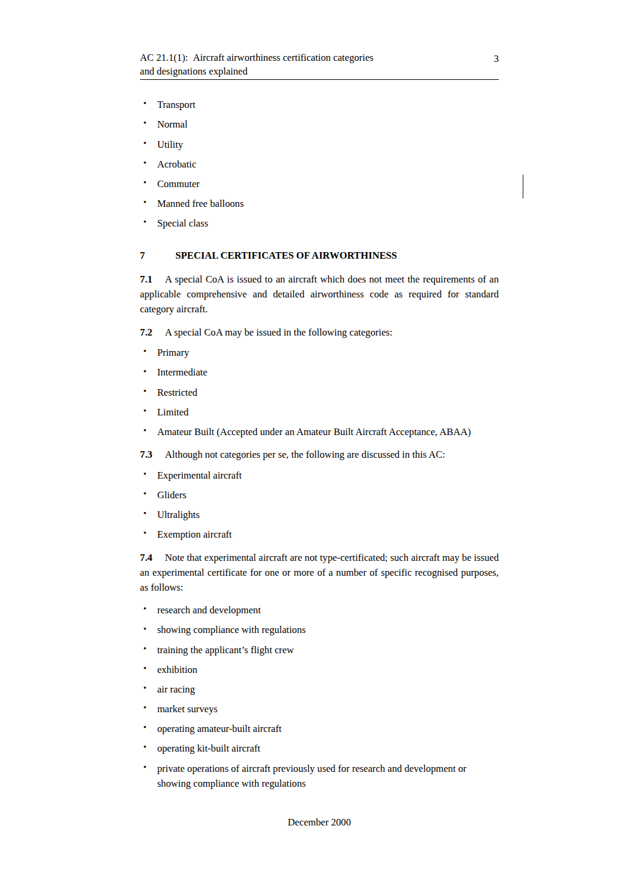AC 21.1(1): Aircraft airworthiness certification categories
and designations explained
3
Transport
Normal
Utility
Acrobatic
Commuter
Manned free balloons
Special class
7 SPECIAL CERTIFICATES OF AIRWORTHINESS
7.1 A special CoA is issued to an aircraft which does not meet the requirements of an applicable comprehensive and detailed airworthiness code as required for standard category aircraft.
7.2 A special CoA may be issued in the following categories:
Primary
Intermediate
Restricted
Limited
Amateur Built (Accepted under an Amateur Built Aircraft Acceptance, ABAA)
7.3 Although not categories per se, the following are discussed in this AC:
Experimental aircraft
Gliders
Ultralights
Exemption aircraft
7.4 Note that experimental aircraft are not type-certificated; such aircraft may be issued an experimental certificate for one or more of a number of specific recognised purposes, as follows:
research and development
showing compliance with regulations
training the applicant’s flight crew
exhibition
air racing
market surveys
operating amateur-built aircraft
operating kit-built aircraft
private operations of aircraft previously used for research and development or showing compliance with regulations
December 2000